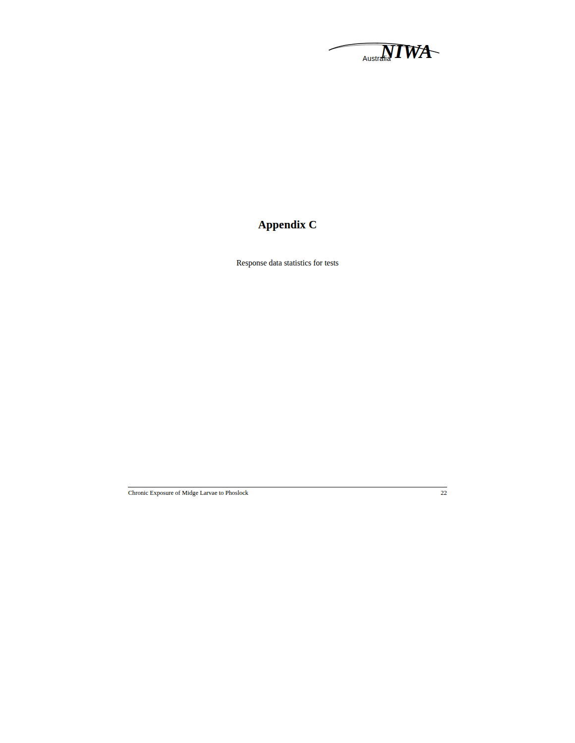NIWA Australia
Appendix C
Response data statistics for tests
Chronic Exposure of Midge Larvae to Phoslock 22